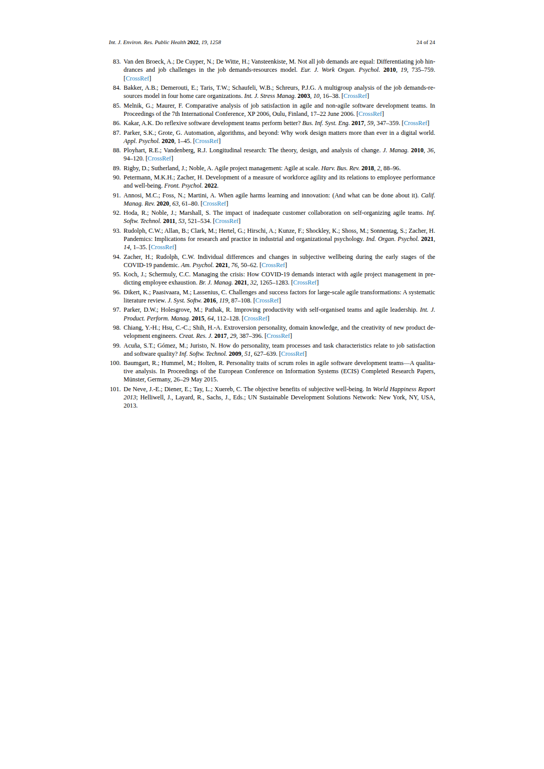Int. J. Environ. Res. Public Health 2022, 19, 1258
24 of 24
Van den Broeck, A.; De Cuyper, N.; De Witte, H.; Vansteenkiste, M. Not all job demands are equal: Differentiating job hindrances and job challenges in the job demands-resources model. Eur. J. Work Organ. Psychol. 2010, 19, 735–759. [CrossRef]
Bakker, A.B.; Demerouti, E.; Taris, T.W.; Schaufeli, W.B.; Schreurs, P.J.G. A multigroup analysis of the job demands-resources model in four home care organizations. Int. J. Stress Manag. 2003, 10, 16–38. [CrossRef]
Melnik, G.; Maurer, F. Comparative analysis of job satisfaction in agile and non-agile software development teams. In Proceedings of the 7th International Conference, XP 2006, Oulu, Finland, 17–22 June 2006. [CrossRef]
Kakar, A.K. Do reflexive software development teams perform better? Bus. Inf. Syst. Eng. 2017, 59, 347–359. [CrossRef]
Parker, S.K.; Grote, G. Automation, algorithms, and beyond: Why work design matters more than ever in a digital world. Appl. Psychol. 2020, 1–45. [CrossRef]
Ployhart, R.E.; Vandenberg, R.J. Longitudinal research: The theory, design, and analysis of change. J. Manag. 2010, 36, 94–120. [CrossRef]
Rigby, D.; Sutherland, J.; Noble, A. Agile project management: Agile at scale. Harv. Bus. Rev. 2018, 2, 88–96.
Petermann, M.K.H.; Zacher, H. Development of a measure of workforce agility and its relations to employee performance and well-being. Front. Psychol. 2022.
Annosi, M.C.; Foss, N.; Martini, A. When agile harms learning and innovation: (And what can be done about it). Calif. Manag. Rev. 2020, 63, 61–80. [CrossRef]
Hoda, R.; Noble, J.; Marshall, S. The impact of inadequate customer collaboration on self-organizing agile teams. Inf. Softw. Technol. 2011, 53, 521–534. [CrossRef]
Rudolph, C.W.; Allan, B.; Clark, M.; Hertel, G.; Hirschi, A.; Kunze, F.; Shockley, K.; Shoss, M.; Sonnentag, S.; Zacher, H. Pandemics: Implications for research and practice in industrial and organizational psychology. Ind. Organ. Psychol. 2021, 14, 1–35. [CrossRef]
Zacher, H.; Rudolph, C.W. Individual differences and changes in subjective wellbeing during the early stages of the COVID-19 pandemic. Am. Psychol. 2021, 76, 50–62. [CrossRef]
Koch, J.; Schermuly, C.C. Managing the crisis: How COVID-19 demands interact with agile project management in predicting employee exhaustion. Br. J. Manag. 2021, 32, 1265–1283. [CrossRef]
Dikert, K.; Paasivaara, M.; Lassenius, C. Challenges and success factors for large-scale agile transformations: A systematic literature review. J. Syst. Softw. 2016, 119, 87–108. [CrossRef]
Parker, D.W.; Holesgrove, M.; Pathak, R. Improving productivity with self-organised teams and agile leadership. Int. J. Product. Perform. Manag. 2015, 64, 112–128. [CrossRef]
Chiang, Y.-H.; Hsu, C.-C.; Shih, H.-A. Extroversion personality, domain knowledge, and the creativity of new product development engineers. Creat. Res. J. 2017, 29, 387–396. [CrossRef]
Acuña, S.T.; Gómez, M.; Juristo, N. How do personality, team processes and task characteristics relate to job satisfaction and software quality? Inf. Softw. Technol. 2009, 51, 627–639. [CrossRef]
Baumgart, R.; Hummel, M.; Holten, R. Personality traits of scrum roles in agile software development teams—A qualitative analysis. In Proceedings of the European Conference on Information Systems (ECIS) Completed Research Papers, Münster, Germany, 26–29 May 2015.
De Neve, J.-E.; Diener, E.; Tay, L.; Xuereb, C. The objective benefits of subjective well-being. In World Happiness Report 2013; Helliwell, J., Layard, R., Sachs, J., Eds.; UN Sustainable Development Solutions Network: New York, NY, USA, 2013.